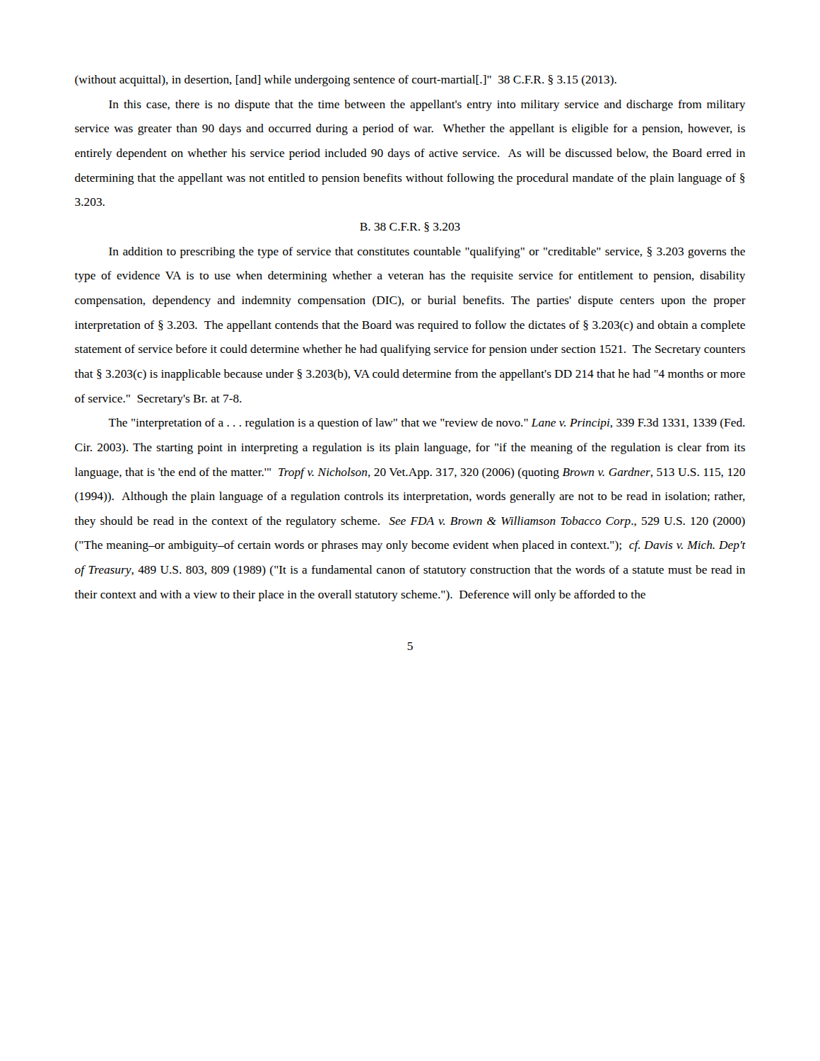(without acquittal), in desertion, [and] while undergoing sentence of court-martial[.]" 38 C.F.R. § 3.15 (2013).
In this case, there is no dispute that the time between the appellant's entry into military service and discharge from military service was greater than 90 days and occurred during a period of war. Whether the appellant is eligible for a pension, however, is entirely dependent on whether his service period included 90 days of active service. As will be discussed below, the Board erred in determining that the appellant was not entitled to pension benefits without following the procedural mandate of the plain language of § 3.203.
B. 38 C.F.R. § 3.203
In addition to prescribing the type of service that constitutes countable "qualifying" or "creditable" service, § 3.203 governs the type of evidence VA is to use when determining whether a veteran has the requisite service for entitlement to pension, disability compensation, dependency and indemnity compensation (DIC), or burial benefits. The parties' dispute centers upon the proper interpretation of § 3.203. The appellant contends that the Board was required to follow the dictates of § 3.203(c) and obtain a complete statement of service before it could determine whether he had qualifying service for pension under section 1521. The Secretary counters that § 3.203(c) is inapplicable because under § 3.203(b), VA could determine from the appellant's DD 214 that he had "4 months or more of service." Secretary's Br. at 7-8.
The "interpretation of a . . . regulation is a question of law" that we "review de novo." Lane v. Principi, 339 F.3d 1331, 1339 (Fed. Cir. 2003). The starting point in interpreting a regulation is its plain language, for "if the meaning of the regulation is clear from its language, that is 'the end of the matter.'" Tropf v. Nicholson, 20 Vet.App. 317, 320 (2006) (quoting Brown v. Gardner, 513 U.S. 115, 120 (1994)). Although the plain language of a regulation controls its interpretation, words generally are not to be read in isolation; rather, they should be read in the context of the regulatory scheme. See FDA v. Brown & Williamson Tobacco Corp., 529 U.S. 120 (2000) ("The meaning–or ambiguity–of certain words or phrases may only become evident when placed in context."); cf. Davis v. Mich. Dep't of Treasury, 489 U.S. 803, 809 (1989) ("It is a fundamental canon of statutory construction that the words of a statute must be read in their context and with a view to their place in the overall statutory scheme."). Deference will only be afforded to the
5